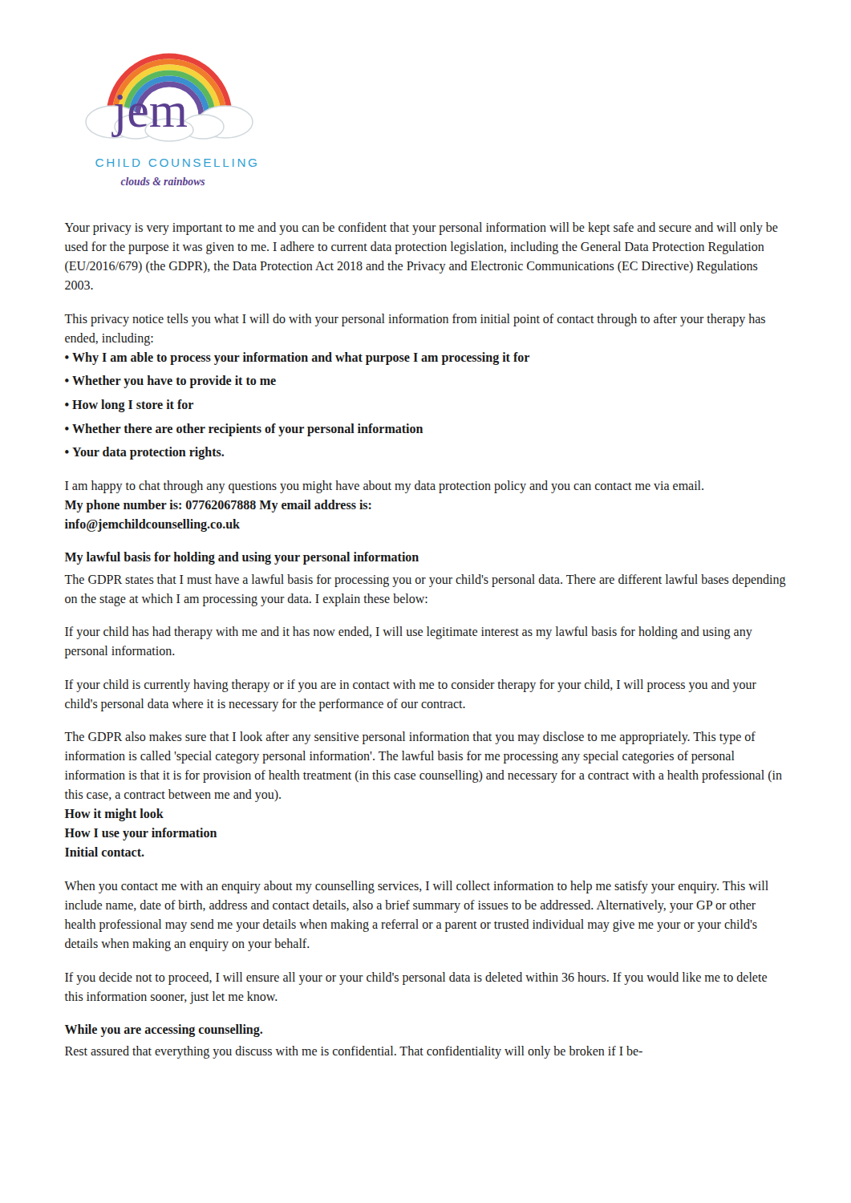jem
CHILD COUNSELLING
clouds & rainbows
Your privacy is very important to me and you can be confident that your personal information will be kept safe and secure and will only be used for the purpose it was given to me. I adhere to current data protection legislation, including the General Data Protection Regulation (EU/2016/679) (the GDPR), the Data Protection Act 2018 and the Privacy and Electronic Communications (EC Directive) Regulations 2003.
This privacy notice tells you what I will do with your personal information from initial point of contact through to after your therapy has ended, including:
Why I am able to process your information and what purpose I am processing it for
Whether you have to provide it to me
How long I store it for
Whether there are other recipients of your personal information
Your data protection rights.
I am happy to chat through any questions you might have about my data protection policy and you can contact me via email.
My phone number is: 07762067888 My email address is:
info@jemchildcounselling.co.uk
My lawful basis for holding and using your personal information
The GDPR states that I must have a lawful basis for processing you or your child's personal data. There are different lawful bases depending on the stage at which I am processing your data. I explain these below:
If your child has had therapy with me and it has now ended, I will use legitimate interest as my lawful basis for holding and using any personal information.
If your child is currently having therapy or if you are in contact with me to consider therapy for your child, I will process you and your child's personal data where it is necessary for the performance of our contract.
The GDPR also makes sure that I look after any sensitive personal information that you may disclose to me appropriately. This type of information is called 'special category personal information'. The lawful basis for me processing any special categories of personal information is that it is for provision of health treatment (in this case counselling) and necessary for a contract with a health professional (in this case, a contract between me and you).
How it might look
How I use your information
Initial contact.
When you contact me with an enquiry about my counselling services, I will collect information to help me satisfy your enquiry. This will include name, date of birth, address and contact details, also a brief summary of issues to be addressed. Alternatively, your GP or other health professional may send me your details when making a referral or a parent or trusted individual may give me your or your child's details when making an enquiry on your behalf.
If you decide not to proceed, I will ensure all your or your child's personal data is deleted within 36 hours. If you would like me to delete this information sooner, just let me know.
While you are accessing counselling.
Rest assured that everything you discuss with me is confidential. That confidentiality will only be broken if I be-